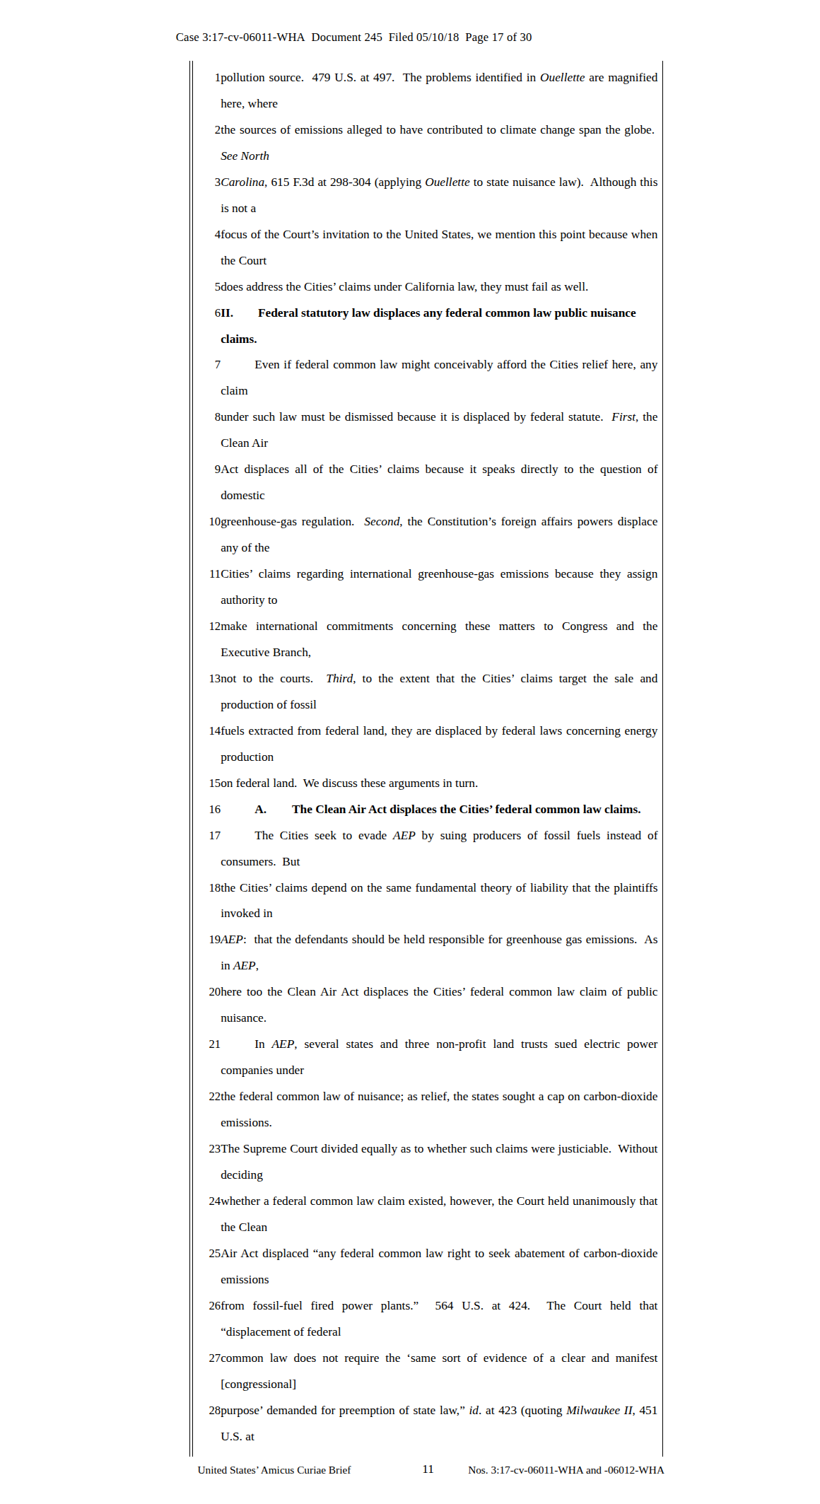Case 3:17-cv-06011-WHA Document 245 Filed 05/10/18 Page 17 of 30
| 1 | pollution source. 479 U.S. at 497. The problems identified in Ouellette are magnified here, where |
| 2 | the sources of emissions alleged to have contributed to climate change span the globe. See North |
| 3 | Carolina , 615 F.3d at 298-304 (applying Ouellette to state nuisance law). Although this is not a |
| 4 | focus of the Court’s invitation to the United States, we mention this point because when the Court |
| 5 | does address the Cities’ claims under California law, they must fail as well. |
| 6 | II. Federal statutory law displaces any federal common law public nuisance claims. |
| 7 | Even if federal common law might conceivably afford the Cities relief here, any claim |
| 8 | under such law must be dismissed because it is displaced by federal statute. First , the Clean Air |
| 9 | Act displaces all of the Cities’ claims because it speaks directly to the question of domestic |
| 10 | greenhouse-gas regulation. Second , the Constitution’s foreign affairs powers displace any of the |
| 11 | Cities’ claims regarding international greenhouse-gas emissions because they assign authority to |
| 12 | make international commitments concerning these matters to Congress and the Executive Branch, |
| 13 | not to the courts. Third , to the extent that the Cities’ claims target the sale and production of fossil |
| 14 | fuels extracted from federal land, they are displaced by federal laws concerning energy production |
| 15 | on federal land. We discuss these arguments in turn. |
| 16 | A. The Clean Air Act displaces the Cities’ federal common law claims. |
| 17 | The Cities seek to evade AEP by suing producers of fossil fuels instead of consumers. But |
| 18 | the Cities’ claims depend on the same fundamental theory of liability that the plaintiffs invoked in |
| 19 | AEP : that the defendants should be held responsible for greenhouse gas emissions. As in AEP , |
| 20 | here too the Clean Air Act displaces the Cities’ federal common law claim of public nuisance. |
| 21 | In AEP , several states and three non-profit land trusts sued electric power companies under |
| 22 | the federal common law of nuisance; as relief, the states sought a cap on carbon-dioxide emissions. |
| 23 | The Supreme Court divided equally as to whether such claims were justiciable. Without deciding |
| 24 | whether a federal common law claim existed, however, the Court held unanimously that the Clean |
| 25 | Air Act displaced “any federal common law right to seek abatement of carbon-dioxide emissions |
| 26 | from fossil-fuel fired power plants.” 564 U.S. at 424. The Court held that “displacement of federal |
| 27 | common law does not require the ‘same sort of evidence of a clear and manifest [congressional] |
| 28 | purpose’ demanded for preemption of state law,” id . at 423 (quoting Milwaukee II , 451 U.S. at |
United States’ Amicus Curiae Brief
11
Nos. 3:17-cv-06011-WHA and -06012-WHA